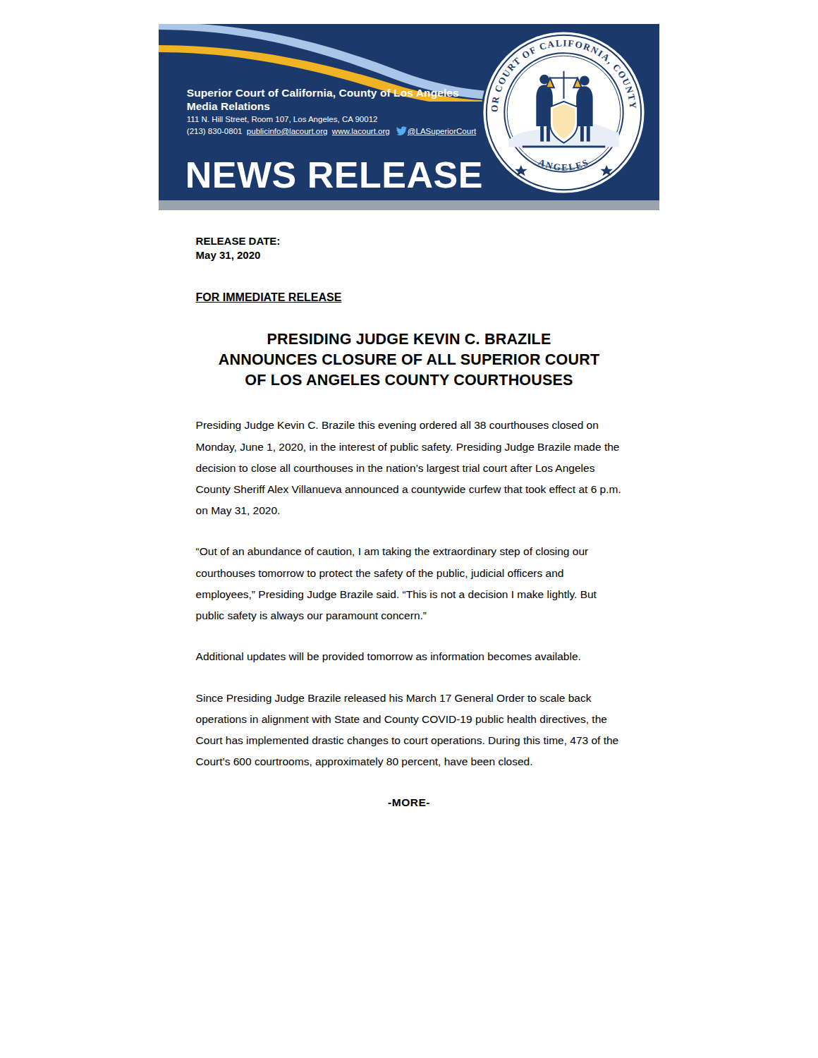SUPERIOR COURT OF CALIFORNIA, COUNTY OF LOS ANGELES
Superior Court of California, County of Los Angeles
Media Relations
111 N. Hill Street, Room 107, Los Angeles, CA 90012
(213) 830-0801 publicinfo@lacourt.org www.lacourt.org @LASuperiorCourt
NEWS RELEASE
RELEASE DATE:
May 31, 2020
FOR IMMEDIATE RELEASE
PRESIDING JUDGE KEVIN C. BRAZILE
ANNOUNCES CLOSURE OF ALL SUPERIOR COURT
OF LOS ANGELES COUNTY COURTHOUSES
Presiding Judge Kevin C. Brazile this evening ordered all 38 courthouses closed on Monday, June 1, 2020, in the interest of public safety. Presiding Judge Brazile made the decision to close all courthouses in the nation’s largest trial court after Los Angeles County Sheriff Alex Villanueva announced a countywide curfew that took effect at 6 p.m. on May 31, 2020.
“Out of an abundance of caution, I am taking the extraordinary step of closing our courthouses tomorrow to protect the safety of the public, judicial officers and employees,” Presiding Judge Brazile said. “This is not a decision I make lightly. But public safety is always our paramount concern.”
Additional updates will be provided tomorrow as information becomes available.
Since Presiding Judge Brazile released his March 17 General Order to scale back operations in alignment with State and County COVID-19 public health directives, the Court has implemented drastic changes to court operations. During this time, 473 of the Court’s 600 courtrooms, approximately 80 percent, have been closed.
-MORE-